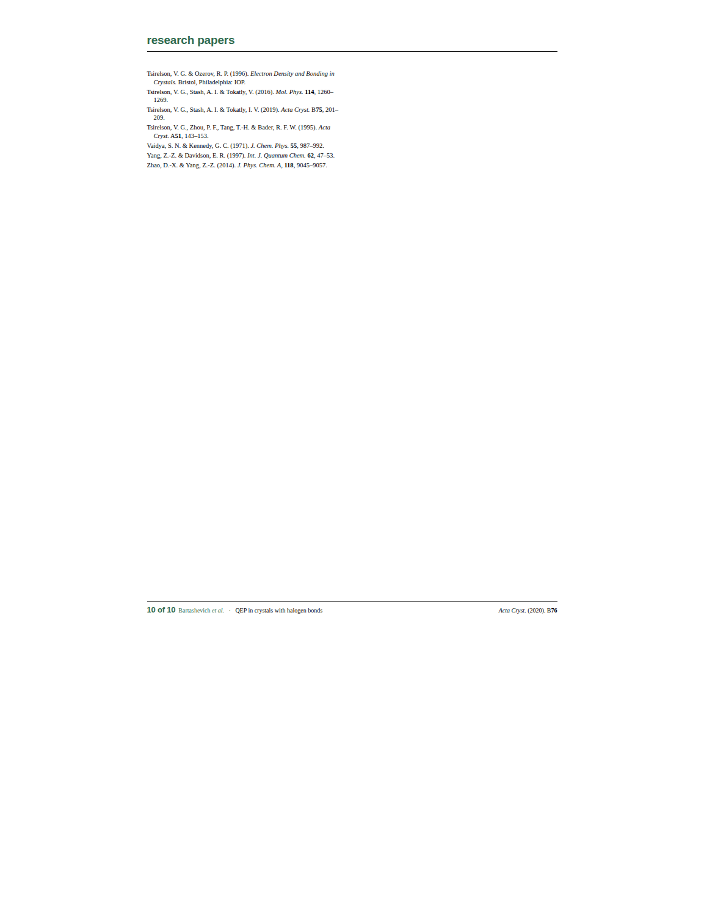research papers
Tsirelson, V. G. & Ozerov, R. P. (1996). Electron Density and Bonding in Crystals. Bristol, Philadelphia: IOP.
Tsirelson, V. G., Stash, A. I. & Tokatly, V. (2016). Mol. Phys. 114, 1260–1269.
Tsirelson, V. G., Stash, A. I. & Tokatly, I. V. (2019). Acta Cryst. B75, 201–209.
Tsirelson, V. G., Zhou, P. F., Tang, T.-H. & Bader, R. F. W. (1995). Acta Cryst. A51, 143–153.
Vaidya, S. N. & Kennedy, G. C. (1971). J. Chem. Phys. 55, 987–992.
Yang, Z.-Z. & Davidson, E. R. (1997). Int. J. Quantum Chem. 62, 47–53.
Zhao, D.-X. & Yang, Z.-Z. (2014). J. Phys. Chem. A, 118, 9045–9057.
10 of 10 Bartashevich et al. · QEP in crystals with halogen bonds
Acta Cryst. (2020). B76